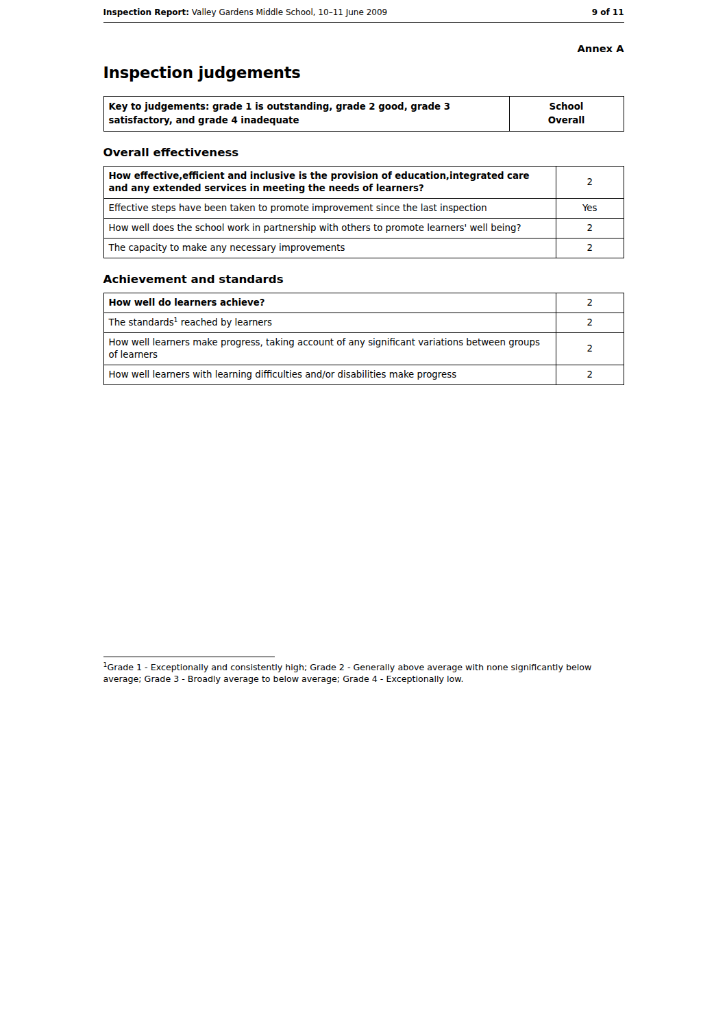Inspection Report: Valley Gardens Middle School, 10–11 June 2009
9 of 11
Annex A
Inspection judgements
| Key to judgements: grade 1 is outstanding, grade 2 good, grade 3 satisfactory, and grade 4 inadequate | School Overall |
Overall effectiveness
| How effective,efficient and inclusive is the provision of education,integrated care and any extended services in meeting the needs of learners? | 2 |
| Effective steps have been taken to promote improvement since the last inspection | Yes |
| How well does the school work in partnership with others to promote learners' well being? | 2 |
| The capacity to make any necessary improvements | 2 |
Achievement and standards
| How well do learners achieve? | 2 |
| The standards 1 reached by learners | 2 |
| How well learners make progress, taking account of any significant variations between groups of learners | 2 |
| How well learners with learning difficulties and/or disabilities make progress | 2 |
1Grade 1 - Exceptionally and consistently high; Grade 2 - Generally above average with none significantly below average; Grade 3 - Broadly average to below average; Grade 4 - Exceptionally low.